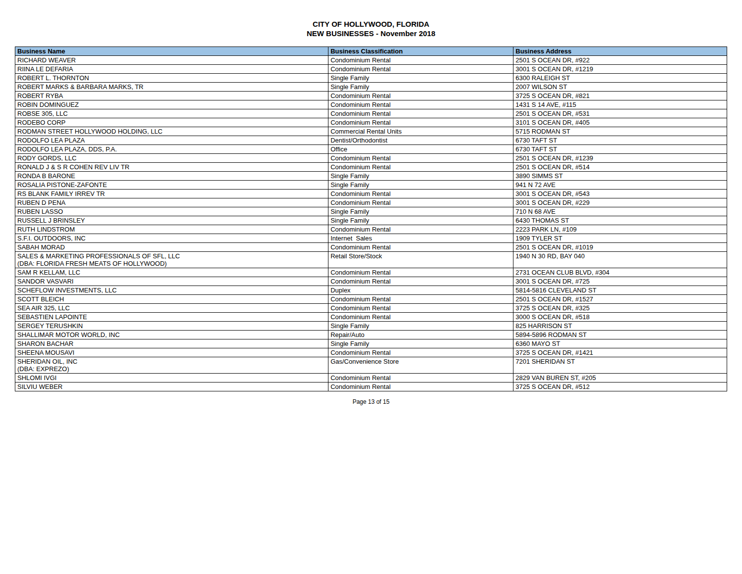CITY OF HOLLYWOOD, FLORIDA
NEW BUSINESSES - November 2018
| Business Name | Business Classification | Business Address |
| --- | --- | --- |
| RICHARD WEAVER | Condominium Rental | 2501 S OCEAN DR, #922 |
| RIINA LE DEFARIA | Condominium Rental | 3001 S OCEAN DR, #1219 |
| ROBERT L. THORNTON | Single Family | 6300 RALEIGH ST |
| ROBERT MARKS & BARBARA MARKS, TR | Single Family | 2007 WILSON ST |
| ROBERT RYBA | Condominium Rental | 3725 S OCEAN DR, #821 |
| ROBIN DOMINGUEZ | Condominium Rental | 1431 S 14 AVE, #115 |
| ROBSE 305, LLC | Condominium Rental | 2501 S OCEAN DR, #531 |
| RODEBO CORP | Condominium Rental | 3101 S OCEAN DR, #405 |
| RODMAN STREET HOLLYWOOD HOLDING, LLC | Commercial Rental Units | 5715 RODMAN ST |
| RODOLFO LEA PLAZA | Dentist/Orthodontist | 6730 TAFT ST |
| RODOLFO LEA PLAZA, DDS, P.A. | Office | 6730 TAFT ST |
| RODY GORDS, LLC | Condominium Rental | 2501 S OCEAN DR, #1239 |
| RONALD J & S R COHEN REV LIV TR | Condominium Rental | 2501 S OCEAN DR, #514 |
| RONDA B BARONE | Single Family | 3890 SIMMS ST |
| ROSALIA PISTONE-ZAFONTE | Single Family | 941 N 72 AVE |
| RS BLANK FAMILY IRREV TR | Condominium Rental | 3001 S OCEAN DR, #543 |
| RUBEN D PENA | Condominium Rental | 3001 S OCEAN DR, #229 |
| RUBEN LASSO | Single Family | 710 N 68 AVE |
| RUSSELL J BRINSLEY | Single Family | 6430 THOMAS ST |
| RUTH LINDSTROM | Condominium Rental | 2223 PARK LN, #109 |
| S.F.I. OUTDOORS, INC | Internet Sales | 1909 TYLER ST |
| SABAH MORAD | Condominium Rental | 2501 S OCEAN DR, #1019 |
| SALES & MARKETING PROFESSIONALS OF SFL, LLC (DBA: FLORIDA FRESH MEATS OF HOLLYWOOD) | Retail Store/Stock | 1940 N 30 RD, BAY 040 |
| SAM R KELLAM, LLC | Condominium Rental | 2731 OCEAN CLUB BLVD, #304 |
| SANDOR VASVARI | Condominium Rental | 3001 S OCEAN DR, #725 |
| SCHEFLOW INVESTMENTS, LLC | Duplex | 5814-5816 CLEVELAND ST |
| SCOTT BLEICH | Condominium Rental | 2501 S OCEAN DR, #1527 |
| SEA AIR 325, LLC | Condominium Rental | 3725 S OCEAN DR, #325 |
| SEBASTIEN LAPOINTE | Condominium Rental | 3000 S OCEAN DR, #518 |
| SERGEY TERUSHKIN | Single Family | 825 HARRISON ST |
| SHALLIMAR MOTOR WORLD, INC | Repair/Auto | 5894-5896 RODMAN ST |
| SHARON BACHAR | Single Family | 6360 MAYO ST |
| SHEENA MOUSAVI | Condominium Rental | 3725 S OCEAN DR, #1421 |
| SHERIDAN OIL, INC (DBA: EXPREZO) | Gas/Convenience Store | 7201 SHERIDAN ST |
| SHLOMI IVGI | Condominium Rental | 2829 VAN BUREN ST, #205 |
| SILVIU WEBER | Condominium Rental | 3725 S OCEAN DR, #512 |
Page 13 of 15